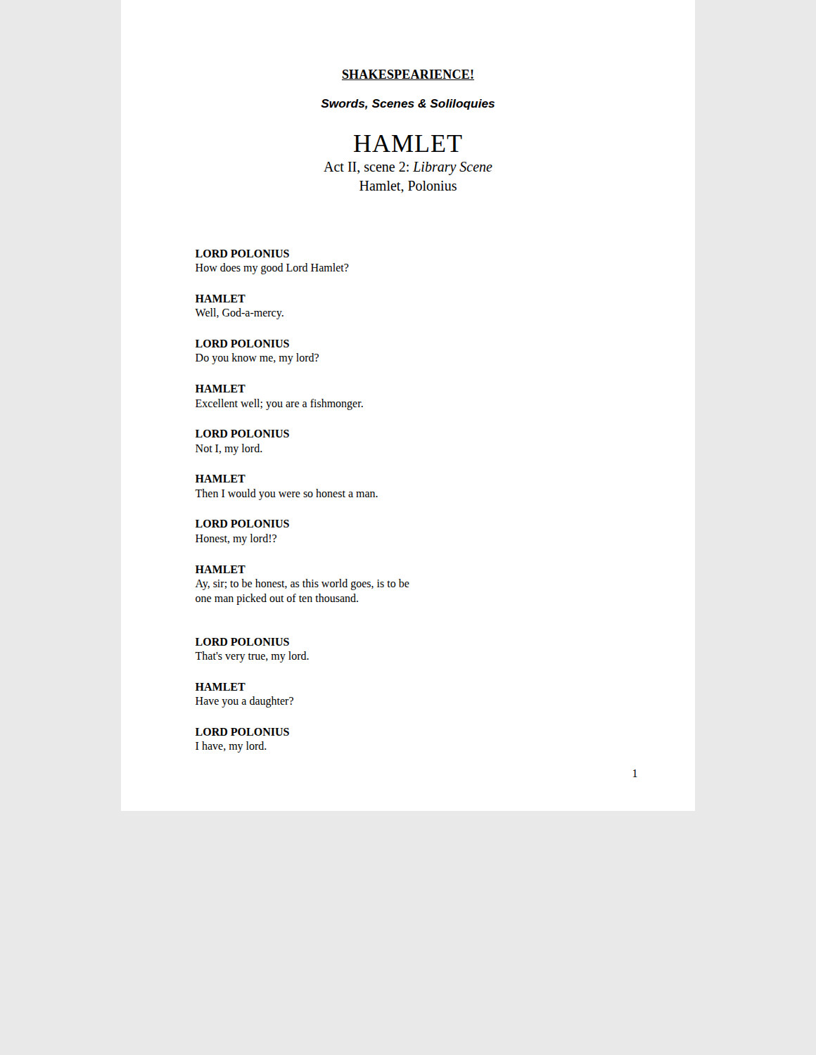SHAKESPEARIENCE!
Swords, Scenes & Soliloquies
HAMLET
Act II, scene 2: Library Scene
Hamlet, Polonius
LORD POLONIUS
How does my good Lord Hamlet?
HAMLET
Well, God-a-mercy.
LORD POLONIUS
Do you know me, my lord?
HAMLET
Excellent well; you are a fishmonger.
LORD POLONIUS
Not I, my lord.
HAMLET
Then I would you were so honest a man.
LORD POLONIUS
Honest, my lord!?
HAMLET
Ay, sir; to be honest, as this world goes, is to be
one man picked out of ten thousand.
LORD POLONIUS
That's very true, my lord.
HAMLET
Have you a daughter?
LORD POLONIUS
I have, my lord.
1